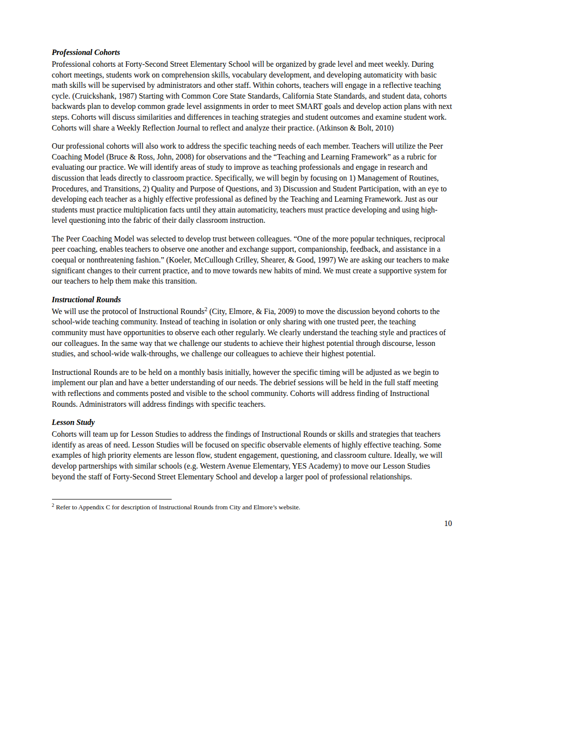Professional Cohorts
Professional cohorts at Forty-Second Street Elementary School will be organized by grade level and meet weekly. During cohort meetings, students work on comprehension skills, vocabulary development, and developing automaticity with basic math skills will be supervised by administrators and other staff. Within cohorts, teachers will engage in a reflective teaching cycle. (Cruickshank, 1987) Starting with Common Core State Standards, California State Standards, and student data, cohorts backwards plan to develop common grade level assignments in order to meet SMART goals and develop action plans with next steps. Cohorts will discuss similarities and differences in teaching strategies and student outcomes and examine student work. Cohorts will share a Weekly Reflection Journal to reflect and analyze their practice. (Atkinson & Bolt, 2010)
Our professional cohorts will also work to address the specific teaching needs of each member. Teachers will utilize the Peer Coaching Model (Bruce & Ross, John, 2008) for observations and the “Teaching and Learning Framework” as a rubric for evaluating our practice. We will identify areas of study to improve as teaching professionals and engage in research and discussion that leads directly to classroom practice. Specifically, we will begin by focusing on 1) Management of Routines, Procedures, and Transitions, 2) Quality and Purpose of Questions, and 3) Discussion and Student Participation, with an eye to developing each teacher as a highly effective professional as defined by the Teaching and Learning Framework. Just as our students must practice multiplication facts until they attain automaticity, teachers must practice developing and using high-level questioning into the fabric of their daily classroom instruction.
The Peer Coaching Model was selected to develop trust between colleagues. “One of the more popular techniques, reciprocal peer coaching, enables teachers to observe one another and exchange support, companionship, feedback, and assistance in a coequal or nonthreatening fashion.” (Koeler, McCullough Crilley, Shearer, & Good, 1997) We are asking our teachers to make significant changes to their current practice, and to move towards new habits of mind. We must create a supportive system for our teachers to help them make this transition.
Instructional Rounds
We will use the protocol of Instructional Rounds2 (City, Elmore, & Fia, 2009) to move the discussion beyond cohorts to the school-wide teaching community. Instead of teaching in isolation or only sharing with one trusted peer, the teaching community must have opportunities to observe each other regularly. We clearly understand the teaching style and practices of our colleagues. In the same way that we challenge our students to achieve their highest potential through discourse, lesson studies, and school-wide walk-throughs, we challenge our colleagues to achieve their highest potential.
Instructional Rounds are to be held on a monthly basis initially, however the specific timing will be adjusted as we begin to implement our plan and have a better understanding of our needs. The debrief sessions will be held in the full staff meeting with reflections and comments posted and visible to the school community. Cohorts will address finding of Instructional Rounds. Administrators will address findings with specific teachers.
Lesson Study
Cohorts will team up for Lesson Studies to address the findings of Instructional Rounds or skills and strategies that teachers identify as areas of need. Lesson Studies will be focused on specific observable elements of highly effective teaching. Some examples of high priority elements are lesson flow, student engagement, questioning, and classroom culture. Ideally, we will develop partnerships with similar schools (e.g. Western Avenue Elementary, YES Academy) to move our Lesson Studies beyond the staff of Forty-Second Street Elementary School and develop a larger pool of professional relationships.
2 Refer to Appendix C for description of Instructional Rounds from City and Elmore’s website.
10